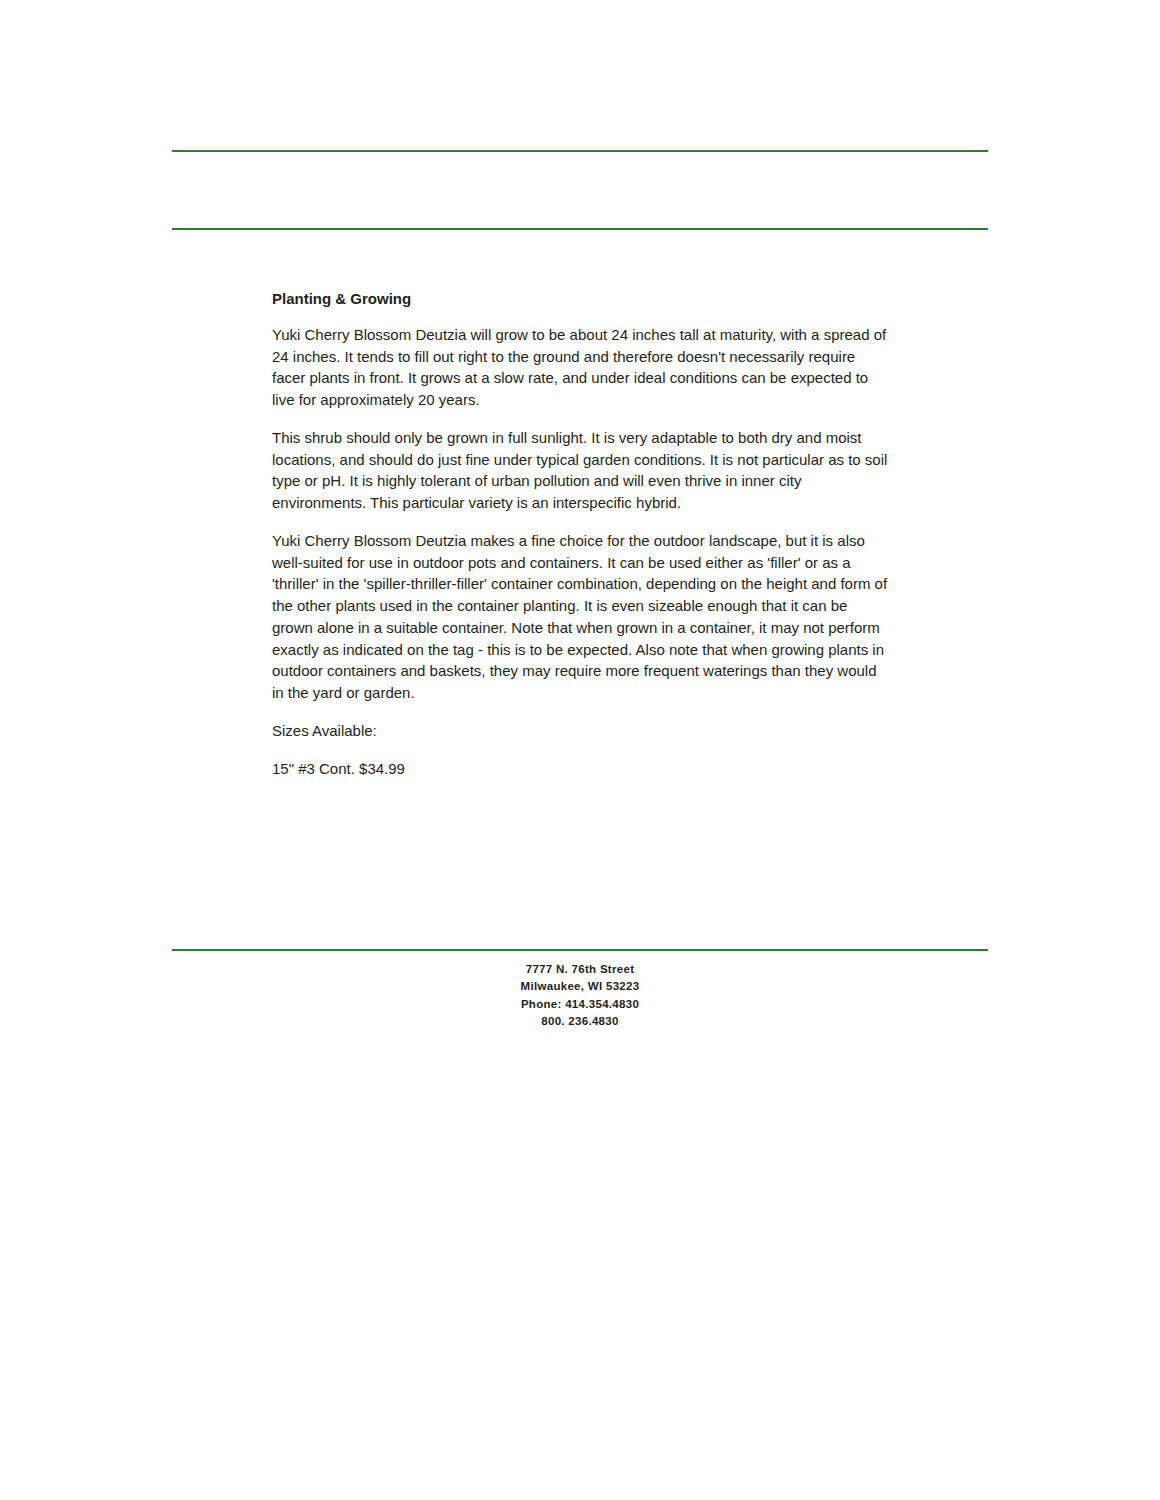Planting & Growing
Yuki Cherry Blossom Deutzia will grow to be about 24 inches tall at maturity, with a spread of 24 inches. It tends to fill out right to the ground and therefore doesn't necessarily require facer plants in front. It grows at a slow rate, and under ideal conditions can be expected to live for approximately 20 years.
This shrub should only be grown in full sunlight. It is very adaptable to both dry and moist locations, and should do just fine under typical garden conditions. It is not particular as to soil type or pH. It is highly tolerant of urban pollution and will even thrive in inner city environments. This particular variety is an interspecific hybrid.
Yuki Cherry Blossom Deutzia makes a fine choice for the outdoor landscape, but it is also well-suited for use in outdoor pots and containers. It can be used either as 'filler' or as a 'thriller' in the 'spiller-thriller-filler' container combination, depending on the height and form of the other plants used in the container planting. It is even sizeable enough that it can be grown alone in a suitable container. Note that when grown in a container, it may not perform exactly as indicated on the tag - this is to be expected. Also note that when growing plants in outdoor containers and baskets, they may require more frequent waterings than they would in the yard or garden.
Sizes Available:
15" #3 Cont. $34.99
7777 N. 76th Street
Milwaukee, WI 53223
Phone: 414.354.4830
800. 236.4830